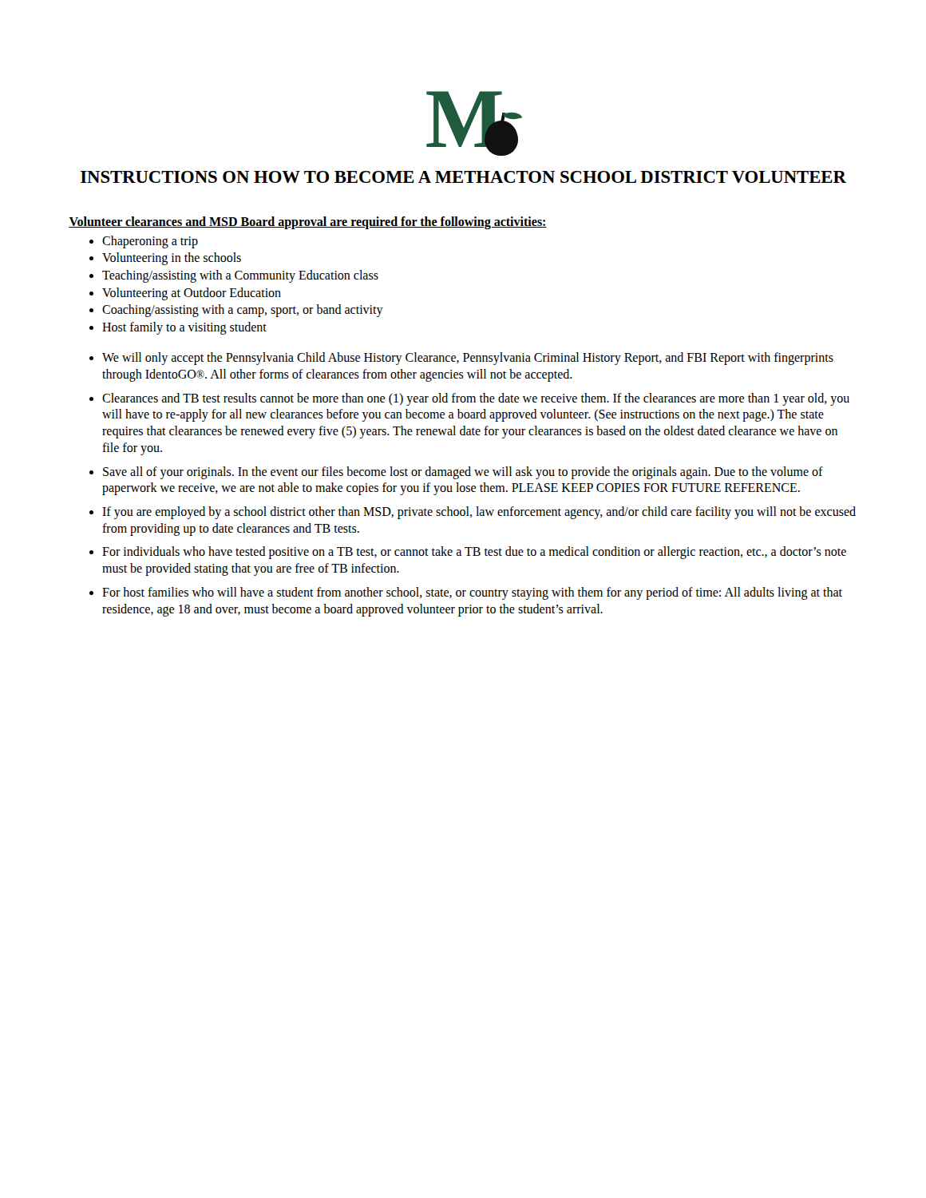M
Instructions on How to Become a Methacton School District Volunteer
Volunteer clearances and MSD Board approval are required for the following activities:
Chaperoning a trip
Volunteering in the schools
Teaching/assisting with a Community Education class
Volunteering at Outdoor Education
Coaching/assisting with a camp, sport, or band activity
Host family to a visiting student
We will only accept the Pennsylvania Child Abuse History Clearance, Pennsylvania Criminal History Report, and FBI Report with fingerprints through IdentoGO®. All other forms of clearances from other agencies will not be accepted.
Clearances and TB test results cannot be more than one (1) year old from the date we receive them. If the clearances are more than 1 year old, you will have to re-apply for all new clearances before you can become a board approved volunteer. (See instructions on the next page.) The state requires that clearances be renewed every five (5) years. The renewal date for your clearances is based on the oldest dated clearance we have on file for you.
Save all of your originals. In the event our files become lost or damaged we will ask you to provide the originals again. Due to the volume of paperwork we receive, we are not able to make copies for you if you lose them. PLEASE KEEP COPIES FOR FUTURE REFERENCE.
If you are employed by a school district other than MSD, private school, law enforcement agency, and/or child care facility you will not be excused from providing up to date clearances and TB tests.
For individuals who have tested positive on a TB test, or cannot take a TB test due to a medical condition or allergic reaction, etc., a doctor’s note must be provided stating that you are free of TB infection.
For host families who will have a student from another school, state, or country staying with them for any period of time: All adults living at that residence, age 18 and over, must become a board approved volunteer prior to the student’s arrival.